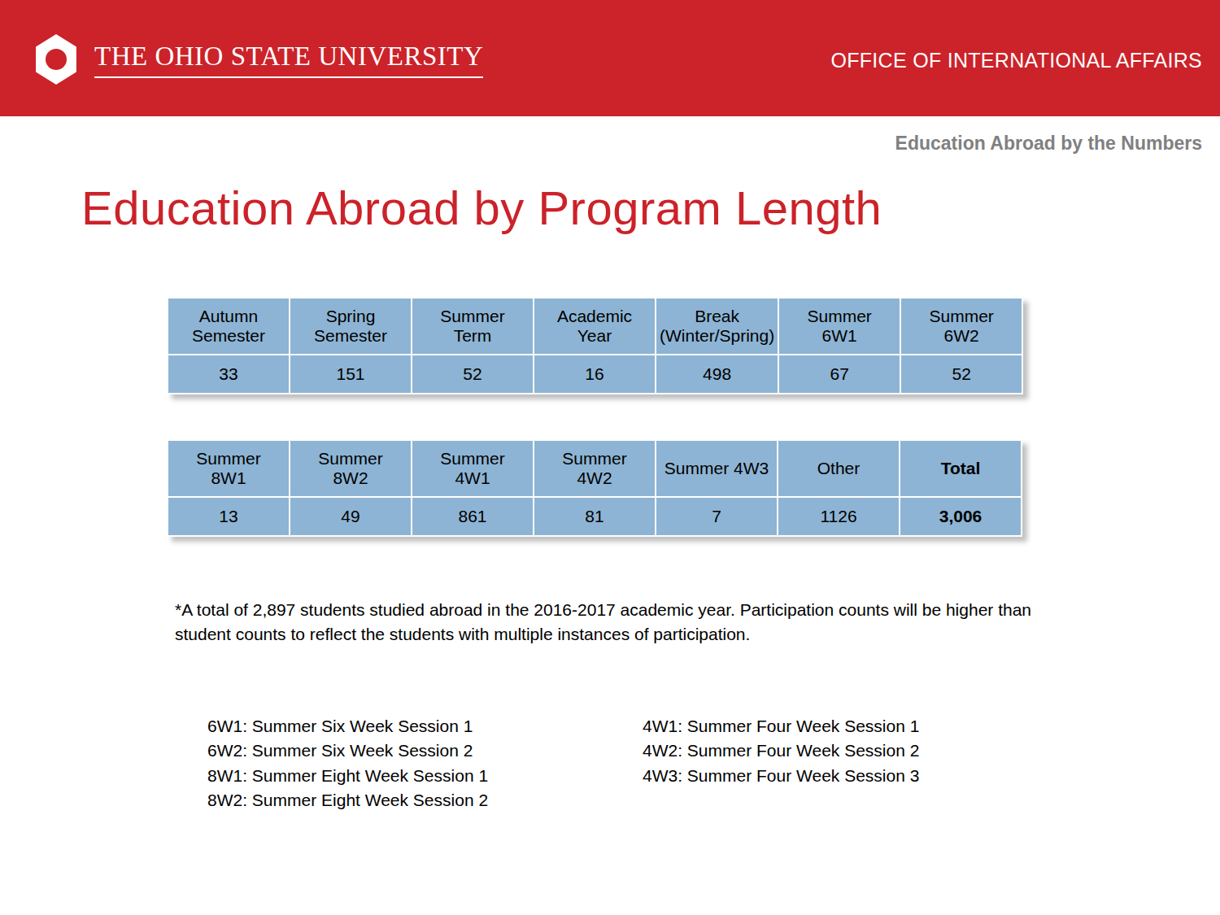THE OHIO STATE UNIVERSITY
OFFICE OF INTERNATIONAL AFFAIRS
Education Abroad by the Numbers
Education Abroad by Program Length
| Autumn Semester | Spring Semester | Summer Term | Academic Year | Break (Winter/Spring) | Summer 6W1 | Summer 6W2 |
| 33 | 151 | 52 | 16 | 498 | 67 | 52 |
| Summer 8W1 | Summer 8W2 | Summer 4W1 | Summer 4W2 | Summer 4W3 | Other | Total |
| 13 | 49 | 861 | 81 | 7 | 1126 | 3,006 |
*A total of 2,897 students studied abroad in the 2016-2017 academic year. Participation counts will be higher than student counts to reflect the students with multiple instances of participation.
6W1: Summer Six Week Session 1
6W2: Summer Six Week Session 2
8W1: Summer Eight Week Session 1
8W2: Summer Eight Week Session 2
4W1: Summer Four Week Session 1
4W2: Summer Four Week Session 2
4W3: Summer Four Week Session 3